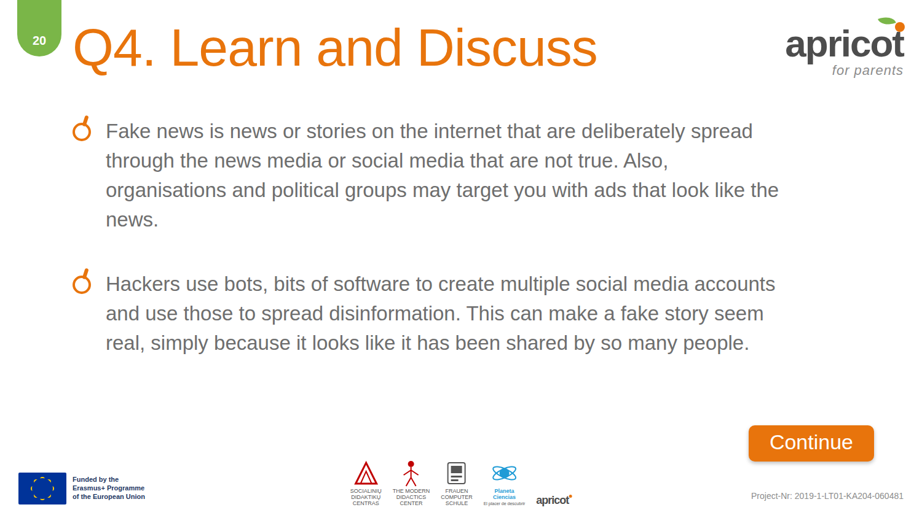20
Q4. Learn and Discuss
apricot
for parents
Fake news is news or stories on the internet that are deliberately spread through the news media or social media that are not true. Also, organisations and political groups may target you with ads that look like the news.
Hackers use bots, bits of software to create multiple social media accounts and use those to spread disinformation. This can make a fake story seem real, simply because it looks like it has been shared by so many people.
Continue
Funded by the
Erasmus+ Programme
of the European Union
SOCIALINIŲ
DIDAKTIKŲ
CENTRAS
THE MODERN
DIDACTICS
CENTER
FRAUEN
COMPUTER
SCHULE
Planeta
Ciencias
El placer de descubrir
apricot
Project-Nr: 2019-1-LT01-KA204-060481